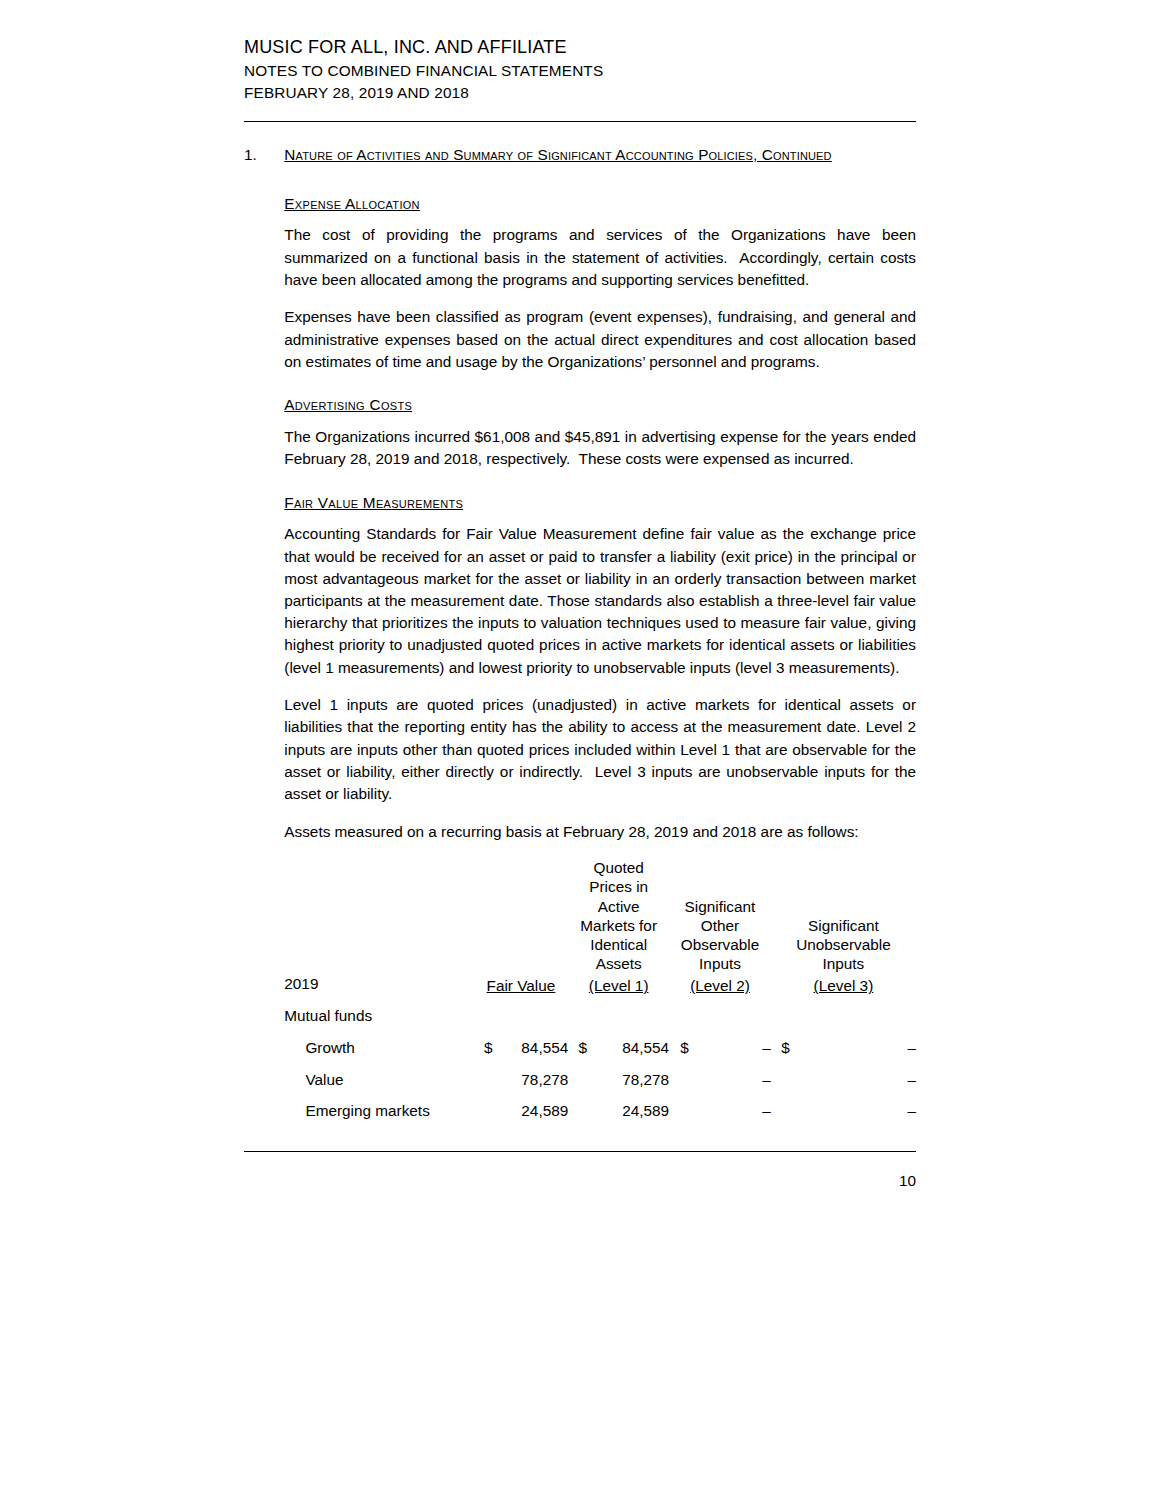MUSIC FOR ALL, INC. AND AFFILIATE
NOTES TO COMBINED FINANCIAL STATEMENTS
FEBRUARY 28, 2019 AND 2018
1.
Nature of Activities and Summary of Significant Accounting Policies, Continued
Expense Allocation
The cost of providing the programs and services of the Organizations have been summarized on a functional basis in the statement of activities. Accordingly, certain costs have been allocated among the programs and supporting services benefitted.
Expenses have been classified as program (event expenses), fundraising, and general and administrative expenses based on the actual direct expenditures and cost allocation based on estimates of time and usage by the Organizations’ personnel and programs.
Advertising Costs
The Organizations incurred $61,008 and $45,891 in advertising expense for the years ended February 28, 2019 and 2018, respectively. These costs were expensed as incurred.
Fair Value Measurements
Accounting Standards for Fair Value Measurement define fair value as the exchange price that would be received for an asset or paid to transfer a liability (exit price) in the principal or most advantageous market for the asset or liability in an orderly transaction between market participants at the measurement date. Those standards also establish a three-level fair value hierarchy that prioritizes the inputs to valuation techniques used to measure fair value, giving highest priority to unadjusted quoted prices in active markets for identical assets or liabilities (level 1 measurements) and lowest priority to unobservable inputs (level 3 measurements).
Level 1 inputs are quoted prices (unadjusted) in active markets for identical assets or liabilities that the reporting entity has the ability to access at the measurement date. Level 2 inputs are inputs other than quoted prices included within Level 1 that are observable for the asset or liability, either directly or indirectly. Level 3 inputs are unobservable inputs for the asset or liability.
Assets measured on a recurring basis at February 28, 2019 and 2018 are as follows:
| | | Quoted Prices in Active Markets for Identical Assets | Significant Other Observable Inputs | Significant Unobservable Inputs |
| 2019 | Fair Value | (Level 1) | (Level 2) | (Level 3) |
| Mutual funds | | | | | | | | |
| Growth | $ | 84,554 | $ | 84,554 | $ | – | $ | – |
| Value | | 78,278 | | 78,278 | | – | | – |
| Emerging markets | | 24,589 | | 24,589 | | – | | – |
10